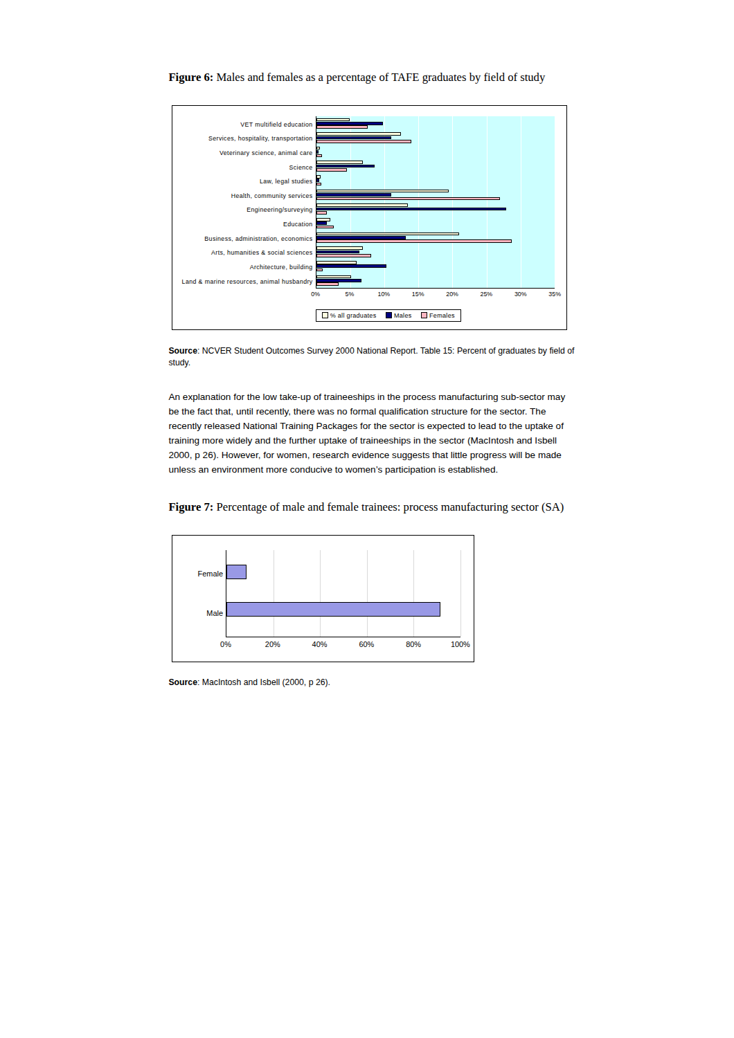Figure 6: Males and females as a percentage of TAFE graduates by field of study
VET multifield education
Services, hospitality, transportation
Veterinary science, animal care
Science
Law, legal studies
Health, community services
Engineering/surveying
Education
Business, administration, economics
Arts, humanities & social sciences
Architecture, building
Land & marine resources, animal husbandry
0% 5% 10% 15% 20% 25% 30% 35%
% all graduates Males Females
Source: NCVER Student Outcomes Survey 2000 National Report. Table 15: Percent of graduates by field of study.
An explanation for the low take-up of traineeships in the process manufacturing sub-sector may be the fact that, until recently, there was no formal qualification structure for the sector. The recently released National Training Packages for the sector is expected to lead to the uptake of training more widely and the further uptake of traineeships in the sector (MacIntosh and Isbell 2000, p 26). However, for women, research evidence suggests that little progress will be made unless an environment more conducive to women’s participation is established.
Figure 7: Percentage of male and female trainees: process manufacturing sector (SA)
Female
Male
0% 20% 40% 60% 80% 100%
Source: MacIntosh and Isbell (2000, p 26).